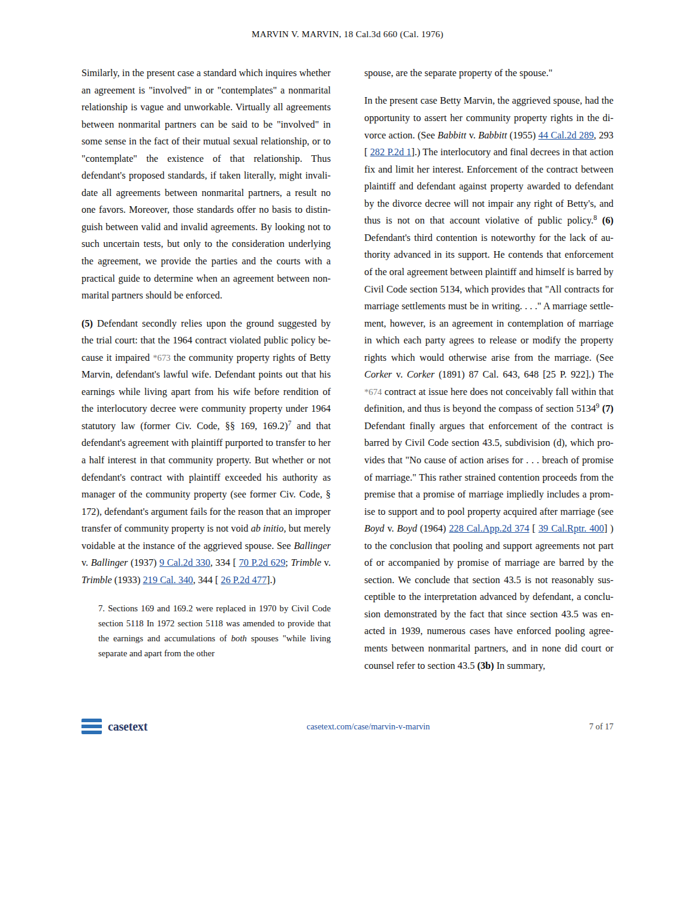MARVIN V. MARVIN, 18 Cal.3d 660 (Cal. 1976)
Similarly, in the present case a standard which inquires whether an agreement is "involved" in or "contemplates" a nonmarital relationship is vague and unworkable. Virtually all agreements between nonmarital partners can be said to be "involved" in some sense in the fact of their mutual sexual relationship, or to "contemplate" the existence of that relationship. Thus defendant's proposed standards, if taken literally, might invalidate all agreements between nonmarital partners, a result no one favors. Moreover, those standards offer no basis to distinguish between valid and invalid agreements. By looking not to such uncertain tests, but only to the consideration underlying the agreement, we provide the parties and the courts with a practical guide to determine when an agreement between nonmarital partners should be enforced.
(5) Defendant secondly relies upon the ground suggested by the trial court: that the 1964 contract violated public policy because it impaired *673 the community property rights of Betty Marvin, defendant's lawful wife. Defendant points out that his earnings while living apart from his wife before rendition of the interlocutory decree were community property under 1964 statutory law (former Civ. Code, §§ 169, 169.2)7 and that defendant's agreement with plaintiff purported to transfer to her a half interest in that community property. But whether or not defendant's contract with plaintiff exceeded his authority as manager of the community property (see former Civ. Code, § 172), defendant's argument fails for the reason that an improper transfer of community property is not void ab initio, but merely voidable at the instance of the aggrieved spouse. See Ballinger v. Ballinger (1937) 9 Cal.2d 330, 334 [ 70 P.2d 629; Trimble v. Trimble (1933) 219 Cal. 340, 344 [ 26 P.2d 477].)
7. Sections 169 and 169.2 were replaced in 1970 by Civil Code section 5118 In 1972 section 5118 was amended to provide that the earnings and accumulations of both spouses "while living separate and apart from the other
spouse, are the separate property of the spouse."
In the present case Betty Marvin, the aggrieved spouse, had the opportunity to assert her community property rights in the divorce action. (See Babbitt v. Babbitt (1955) 44 Cal.2d 289, 293 [ 282 P.2d 1].) The interlocutory and final decrees in that action fix and limit her interest. Enforcement of the contract between plaintiff and defendant against property awarded to defendant by the divorce decree will not impair any right of Betty's, and thus is not on that account violative of public policy.8 (6) Defendant's third contention is noteworthy for the lack of authority advanced in its support. He contends that enforcement of the oral agreement between plaintiff and himself is barred by Civil Code section 5134, which provides that "All contracts for marriage settlements must be in writing. . . ." A marriage settlement, however, is an agreement in contemplation of marriage in which each party agrees to release or modify the property rights which would otherwise arise from the marriage. (See Corker v. Corker (1891) 87 Cal. 643, 648 [25 P. 922].) The *674 contract at issue here does not conceivably fall within that definition, and thus is beyond the compass of section 51349 (7) Defendant finally argues that enforcement of the contract is barred by Civil Code section 43.5, subdivision (d), which provides that "No cause of action arises for . . . breach of promise of marriage." This rather strained contention proceeds from the premise that a promise of marriage impliedly includes a promise to support and to pool property acquired after marriage (see Boyd v. Boyd (1964) 228 Cal.App.2d 374 [ 39 Cal.Rptr. 400] ) to the conclusion that pooling and support agreements not part of or accompanied by promise of marriage are barred by the section. We conclude that section 43.5 is not reasonably susceptible to the interpretation advanced by defendant, a conclusion demonstrated by the fact that since section 43.5 was enacted in 1939, numerous cases have enforced pooling agreements between nonmarital partners, and in none did court or counsel refer to section 43.5 (3b) In summary,
casetext
casetext.com/case/marvin-v-marvin
7 of 17